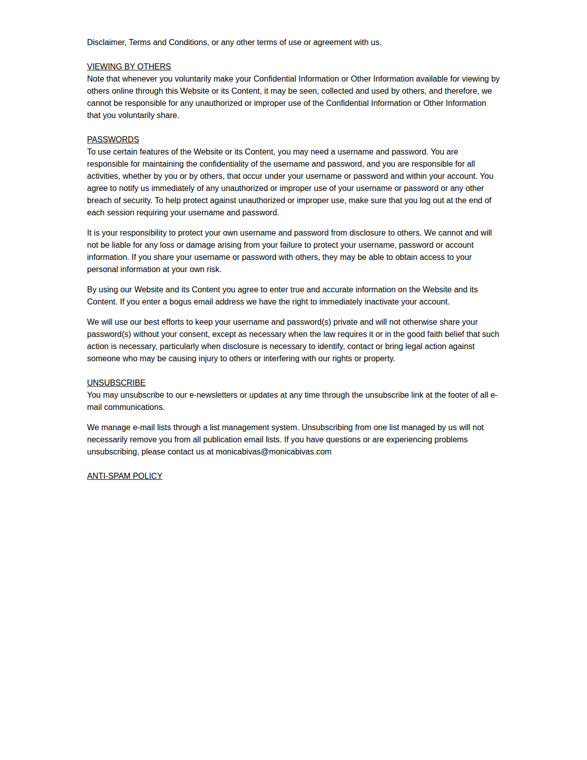Disclaimer, Terms and Conditions, or any other terms of use or agreement with us.
VIEWING BY OTHERS
Note that whenever you voluntarily make your Confidential Information or Other Information available for viewing by others online through this Website or its Content, it may be seen, collected and used by others, and therefore, we cannot be responsible for any unauthorized or improper use of the Confidential Information or Other Information that you voluntarily share.
PASSWORDS
To use certain features of the Website or its Content, you may need a username and password. You are responsible for maintaining the confidentiality of the username and password, and you are responsible for all activities, whether by you or by others, that occur under your username or password and within your account. You agree to notify us immediately of any unauthorized or improper use of your username or password or any other breach of security. To help protect against unauthorized or improper use, make sure that you log out at the end of each session requiring your username and password.
It is your responsibility to protect your own username and password from disclosure to others. We cannot and will not be liable for any loss or damage arising from your failure to protect your username, password or account information. If you share your username or password with others, they may be able to obtain access to your personal information at your own risk.
By using our Website and its Content you agree to enter true and accurate information on the Website and its Content. If you enter a bogus email address we have the right to immediately inactivate your account.
We will use our best efforts to keep your username and password(s) private and will not otherwise share your password(s) without your consent, except as necessary when the law requires it or in the good faith belief that such action is necessary, particularly when disclosure is necessary to identify, contact or bring legal action against someone who may be causing injury to others or interfering with our rights or property.
UNSUBSCRIBE
You may unsubscribe to our e-newsletters or updates at any time through the unsubscribe link at the footer of all e-mail communications.
We manage e-mail lists through a list management system. Unsubscribing from one list managed by us will not necessarily remove you from all publication email lists. If you have questions or are experiencing problems unsubscribing, please contact us at monicabivas@monicabivas.com
ANTI-SPAM POLICY